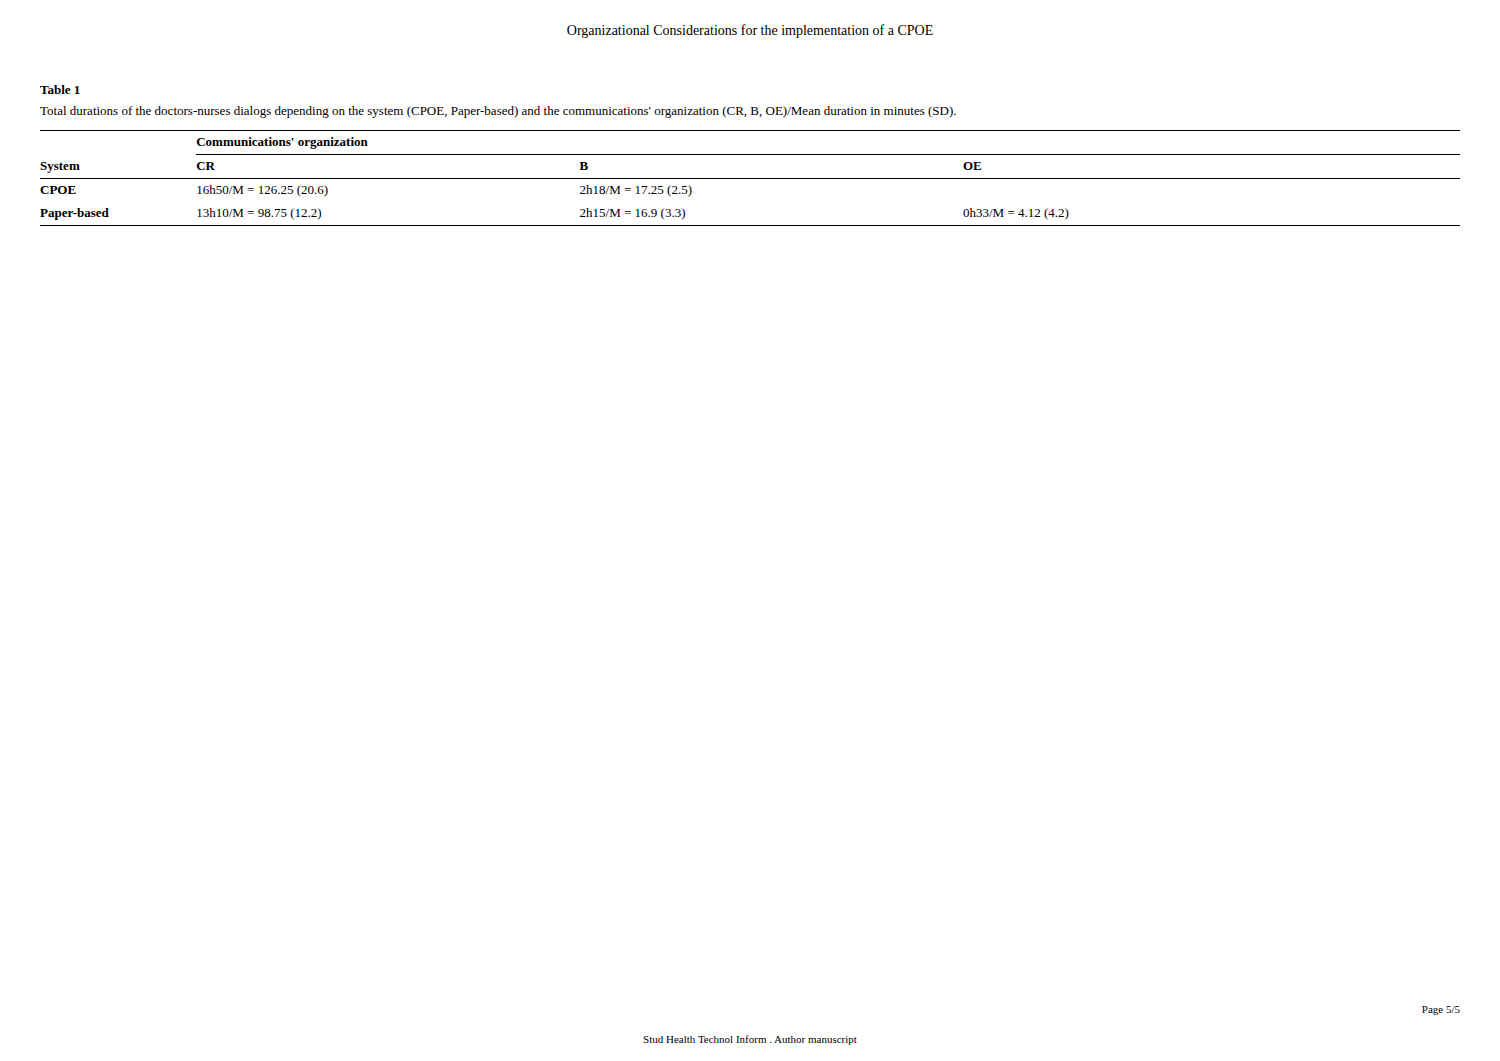Organizational Considerations for the implementation of a CPOE
Table 1
Total durations of the doctors-nurses dialogs depending on the system (CPOE, Paper-based) and the communications' organization (CR, B, OE)/Mean duration in minutes (SD).
| | Communications' organization |
| --- | --- |
| System | CR | B | OE |
| CPOE | 16h50/M = 126.25 (20.6) | 2h18/M = 17.25 (2.5) | |
| Paper-based | 13h10/M = 98.75 (12.2) | 2h15/M = 16.9 (3.3) | 0h33/M = 4.12 (4.2) |
Page 5/5
Stud Health Technol Inform . Author manuscript